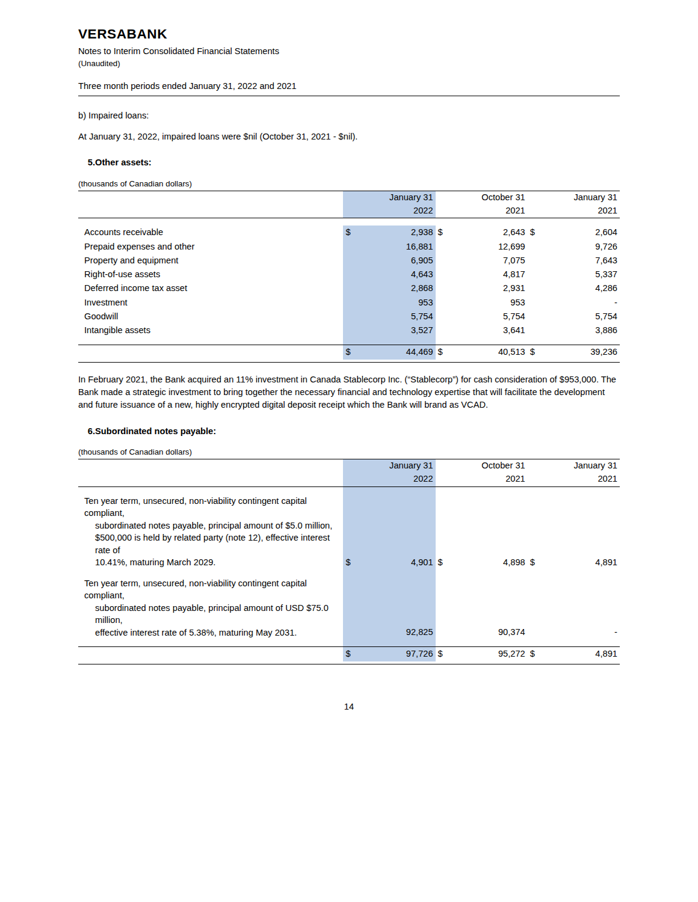VERSABANK
Notes to Interim Consolidated Financial Statements
(Unaudited)
Three month periods ended January 31, 2022 and 2021
b) Impaired loans:
At January 31, 2022, impaired loans were $nil (October 31, 2021 - $nil).
5. Other assets:
(thousands of Canadian dollars)
| | January 31 | October 31 | January 31 |
| --- | --- | --- | --- |
| | 2022 | 2021 | 2021 |
| Accounts receivable | $ | 2,938 | $ | 2,643 | $ | 2,604 |
| Prepaid expenses and other | | 16,881 | | 12,699 | | 9,726 |
| Property and equipment | | 6,905 | | 7,075 | | 7,643 |
| Right-of-use assets | | 4,643 | | 4,817 | | 5,337 |
| Deferred income tax asset | | 2,868 | | 2,931 | | 4,286 |
| Investment | | 953 | | 953 | | - |
| Goodwill | | 5,754 | | 5,754 | | 5,754 |
| Intangible assets | | 3,527 | | 3,641 | | 3,886 |
| | $ | 44,469 | $ | 40,513 | $ | 39,236 |
In February 2021, the Bank acquired an 11% investment in Canada Stablecorp Inc. (“Stablecorp”) for cash consideration of $953,000. The Bank made a strategic investment to bring together the necessary financial and technology expertise that will facilitate the development and future issuance of a new, highly encrypted digital deposit receipt which the Bank will brand as VCAD.
6. Subordinated notes payable:
(thousands of Canadian dollars)
| | January 31 | October 31 | January 31 |
| --- | --- | --- | --- |
| | 2022 | 2021 | 2021 |
| Ten year term, unsecured, non-viability contingent capital compliant, subordinated notes payable, principal amount of $5.0 million, $500,000 is held by related party (note 12), effective interest rate of 10.41%, maturing March 2029. | $ | 4,901 | $ | 4,898 | $ | 4,891 |
| Ten year term, unsecured, non-viability contingent capital compliant, subordinated notes payable, principal amount of USD $75.0 million, effective interest rate of 5.38%, maturing May 2031. | | 92,825 | | 90,374 | | - |
| | $ | 97,726 | $ | 95,272 | $ | 4,891 |
14